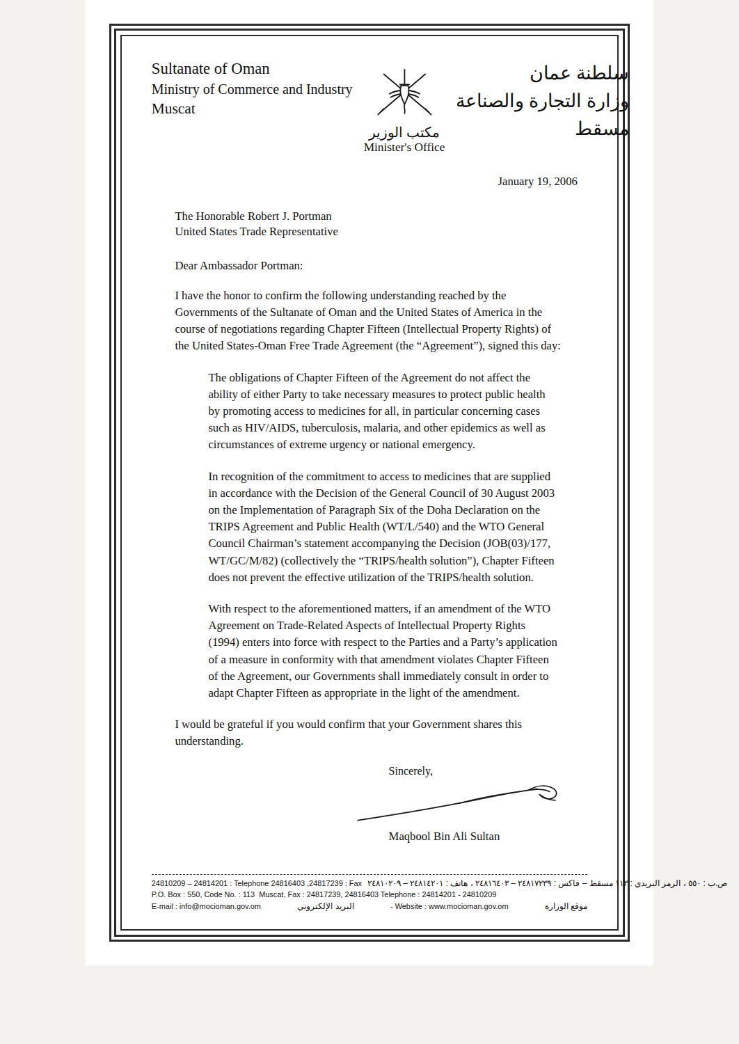Sultanate of Oman
Ministry of Commerce and Industry
Muscat
مكتب الوزير Minister's Office
سلطنة عمان
وزارة التجارة والصناعة
مسقط
January 19, 2006
The Honorable Robert J. Portman
United States Trade Representative
Dear Ambassador Portman:
I have the honor to confirm the following understanding reached by the Governments of the Sultanate of Oman and the United States of America in the course of negotiations regarding Chapter Fifteen (Intellectual Property Rights) of the United States-Oman Free Trade Agreement (the “Agreement”), signed this day:
The obligations of Chapter Fifteen of the Agreement do not affect the ability of either Party to take necessary measures to protect public health by promoting access to medicines for all, in particular concerning cases such as HIV/AIDS, tuberculosis, malaria, and other epidemics as well as circumstances of extreme urgency or national emergency.
In recognition of the commitment to access to medicines that are supplied in accordance with the Decision of the General Council of 30 August 2003 on the Implementation of Paragraph Six of the Doha Declaration on the TRIPS Agreement and Public Health (WT/L/540) and the WTO General Council Chairman’s statement accompanying the Decision (JOB(03)/177, WT/GC/M/82) (collectively the “TRIPS/health solution”), Chapter Fifteen does not prevent the effective utilization of the TRIPS/health solution.
With respect to the aforementioned matters, if an amendment of the WTO Agreement on Trade-Related Aspects of Intellectual Property Rights (1994) enters into force with respect to the Parties and a Party’s application of a measure in conformity with that amendment violates Chapter Fifteen of the Agreement, our Governments shall immediately consult in order to adapt Chapter Fifteen as appropriate in the light of the amendment.
I would be grateful if you would confirm that your Government shares this understanding.
Sincerely,
Maqbool Bin Ali Sultan
24810209 – 24814201 : Telephone 24816403 ,24817239 : Fax ص.ب : ٥٥٠ ، الرمز البريدي : ١١٣ مسقط – فاكس : ٢٤٨١٧٢٣٩ – ٢٤٨١٦٤٠٣ ، هاتف : ٢٤٨١٤٢٠١ – ٢٤٨١٠٢٠٩
P.O. Box : 550, Code No. : 113 Muscat, Fax : 24817239, 24816403 Telephone : 24814201 - 24810209
E-mail : info@mocioman.gov.om البريد الإلكتروني - Website : www.mocioman.gov.om موقع الوزارة